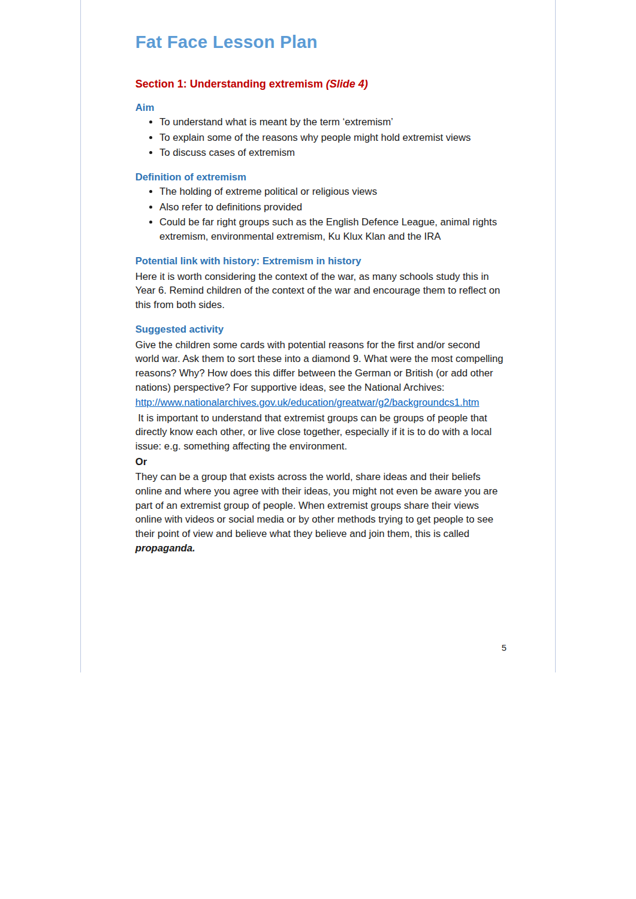Fat Face Lesson Plan
Section 1: Understanding extremism (Slide 4)
Aim
To understand what is meant by the term ‘extremism’
To explain some of the reasons why people might hold extremist views
To discuss cases of extremism
Definition of extremism
The holding of extreme political or religious views
Also refer to definitions provided
Could be far right groups such as the English Defence League, animal rights extremism, environmental extremism, Ku Klux Klan and the IRA
Potential link with history: Extremism in history
Here it is worth considering the context of the war, as many schools study this in Year 6. Remind children of the context of the war and encourage them to reflect on this from both sides.
Suggested activity
Give the children some cards with potential reasons for the first and/or second world war. Ask them to sort these into a diamond 9. What were the most compelling reasons? Why? How does this differ between the German or British (or add other nations) perspective? For supportive ideas, see the National Archives:
http://www.nationalarchives.gov.uk/education/greatwar/g2/backgroundcs1.htm
It is important to understand that extremist groups can be groups of people that directly know each other, or live close together, especially if it is to do with a local issue: e.g. something affecting the environment.
Or
They can be a group that exists across the world, share ideas and their beliefs online and where you agree with their ideas, you might not even be aware you are part of an extremist group of people. When extremist groups share their views online with videos or social media or by other methods trying to get people to see their point of view and believe what they believe and join them, this is called propaganda.
5